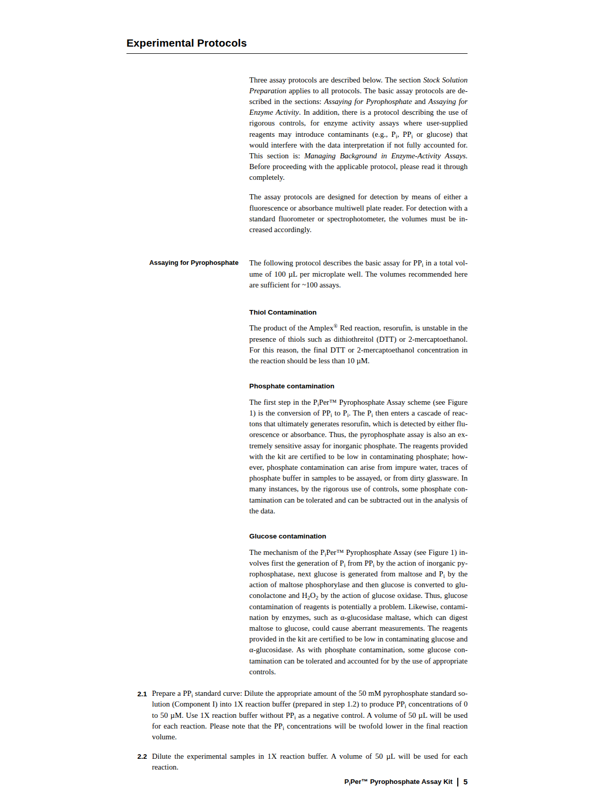Experimental Protocols
Three assay protocols are described below. The section Stock Solution Preparation applies to all protocols. The basic assay protocols are described in the sections: Assaying for Pyrophosphate and Assaying for Enzyme Activity. In addition, there is a protocol describing the use of rigorous controls, for enzyme activity assays where user-supplied reagents may introduce contaminants (e.g., Pi, PPi or glucose) that would interfere with the data interpretation if not fully accounted for. This section is: Managing Background in Enzyme-Activity Assays. Before proceeding with the applicable protocol, please read it through completely.
The assay protocols are designed for detection by means of either a fluorescence or absorbance multiwell plate reader. For detection with a standard fluorometer or spectrophotometer, the volumes must be increased accordingly.
Assaying for Pyrophosphate
The following protocol describes the basic assay for PPi in a total volume of 100 µL per microplate well. The volumes recommended here are sufficient for ~100 assays.
Thiol Contamination
The product of the Amplex® Red reaction, resorufin, is unstable in the presence of thiols such as dithiothreitol (DTT) or 2-mercaptoethanol. For this reason, the final DTT or 2-mercapto­ethanol concentration in the reaction should be less than 10 µM.
Phosphate contamination
The first step in the PiPer™ Pyrophosphate Assay scheme (see Figure 1) is the conversion of PPi to Pi. The Pi then enters a cascade of reactons that ultimately generates resorufin, which is detected by either fluorescence or absorbance. Thus, the pyrophosphate assay is also an extremely sensitive assay for inorganic phosphate. The reagents provided with the kit are certified to be low in contaminating phosphate; however, phosphate contamination can arise from impure water, traces of phosphate buffer in samples to be assayed, or from dirty glass­ware. In many instances, by the rigorous use of controls, some phosphate contamination can be tolerated and can be subtracted out in the analysis of the data.
Glucose contamination
The mechanism of the PiPer™ Pyrophosphate Assay (see Figure 1) involves first the generation of Pi from PPi by the action of inorganic pyrophosphatase, next glucose is generated from maltose and Pi by the action of maltose phosphorylase and then glucose is converted to gluconolactone and H2O2 by the action of glucose oxidase. Thus, glucose contamination of reagents is potentially a problem. Likewise, contamination by enzymes, such as α-glucosidase maltase, which can digest maltose to glucose, could cause aberrant measurements. The reagents provided in the kit are certified to be low in contaminating glucose and α-glucosidase. As with phosphate contamination, some glucose contamination can be tolerated and accounted for by the use of appropriate controls.
2.1
Prepare a PPi standard curve: Dilute the appropriate amount of the 50 mM pyrophosphate standard solution (Component I) into 1X reaction buffer (prepared in step 1.2) to produce PPi concentrations of 0 to 50 µM. Use 1X reaction buffer without PPi as a negative control. A volume of 50 µL will be used for each reaction. Please note that the PPi concentrations will be twofold lower in the final reaction volume.
2.2
Dilute the experimental samples in 1X reaction buffer. A volume of 50 µL will be used for each reaction.
PiPer™ Pyrophosphate Assay Kit 5